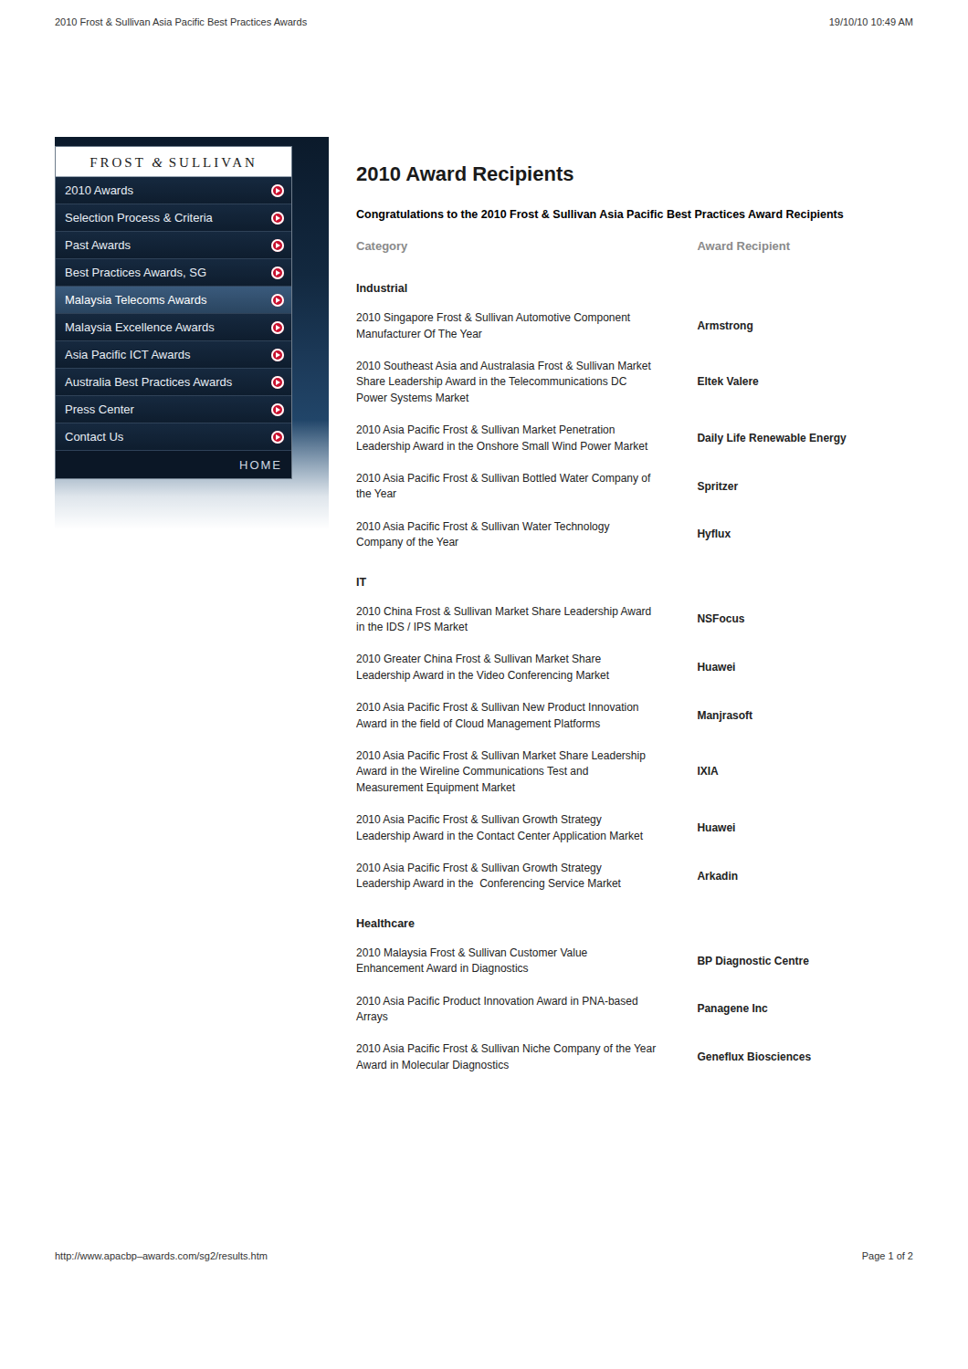2010 Frost & Sullivan Asia Pacific Best Practices Awards
19/10/10 10:49 AM
2010 Frost & Sullivan Asia Pacific Best Practices Awards
-held in conjunction with
GIL 2010: Asia Pacific
18 October 2010, Singapore
FROST & SULLIVAN
2010 Awards
Selection Process & Criteria
Past Awards
Best Practices Awards, SG
Malaysia Telecoms Awards
Malaysia Excellence Awards
Asia Pacific ICT Awards
Australia Best Practices Awards
Press Center
Contact Us
HOME
2010 Award Recipients
Congratulations to the 2010 Frost & Sullivan Asia Pacific Best Practices Award Recipients
| Category | Award Recipient |
| --- | --- |
| Industrial |
| 2010 Singapore Frost & Sullivan Automotive Component Manufacturer Of The Year | Armstrong |
| 2010 Southeast Asia and Australasia Frost & Sullivan Market Share Leadership Award in the Telecommunications DC Power Systems Market | Eltek Valere |
| 2010 Asia Pacific Frost & Sullivan Market Penetration Leadership Award in the Onshore Small Wind Power Market | Daily Life Renewable Energy |
| 2010 Asia Pacific Frost & Sullivan Bottled Water Company of the Year | Spritzer |
| 2010 Asia Pacific Frost & Sullivan Water Technology Company of the Year | Hyflux |
| IT |
| 2010 China Frost & Sullivan Market Share Leadership Award in the IDS / IPS Market | NSFocus |
| 2010 Greater China Frost & Sullivan Market Share Leadership Award in the Video Conferencing Market | Huawei |
| 2010 Asia Pacific Frost & Sullivan New Product Innovation Award in the field of Cloud Management Platforms | Manjrasoft |
| 2010 Asia Pacific Frost & Sullivan Market Share Leadership Award in the Wireline Communications Test and Measurement Equipment Market | IXIA |
| 2010 Asia Pacific Frost & Sullivan Growth Strategy Leadership Award in the Contact Center Application Market | Huawei |
| 2010 Asia Pacific Frost & Sullivan Growth Strategy Leadership Award in the Conferencing Service Market | Arkadin |
| Healthcare |
| 2010 Malaysia Frost & Sullivan Customer Value Enhancement Award in Diagnostics | BP Diagnostic Centre |
| 2010 Asia Pacific Product Innovation Award in PNA-based Arrays | Panagene Inc |
| 2010 Asia Pacific Frost & Sullivan Niche Company of the Year Award in Molecular Diagnostics | Geneflux Biosciences |
http://www.apacbp–awards.com/sg2/results.htm
Page 1 of 2